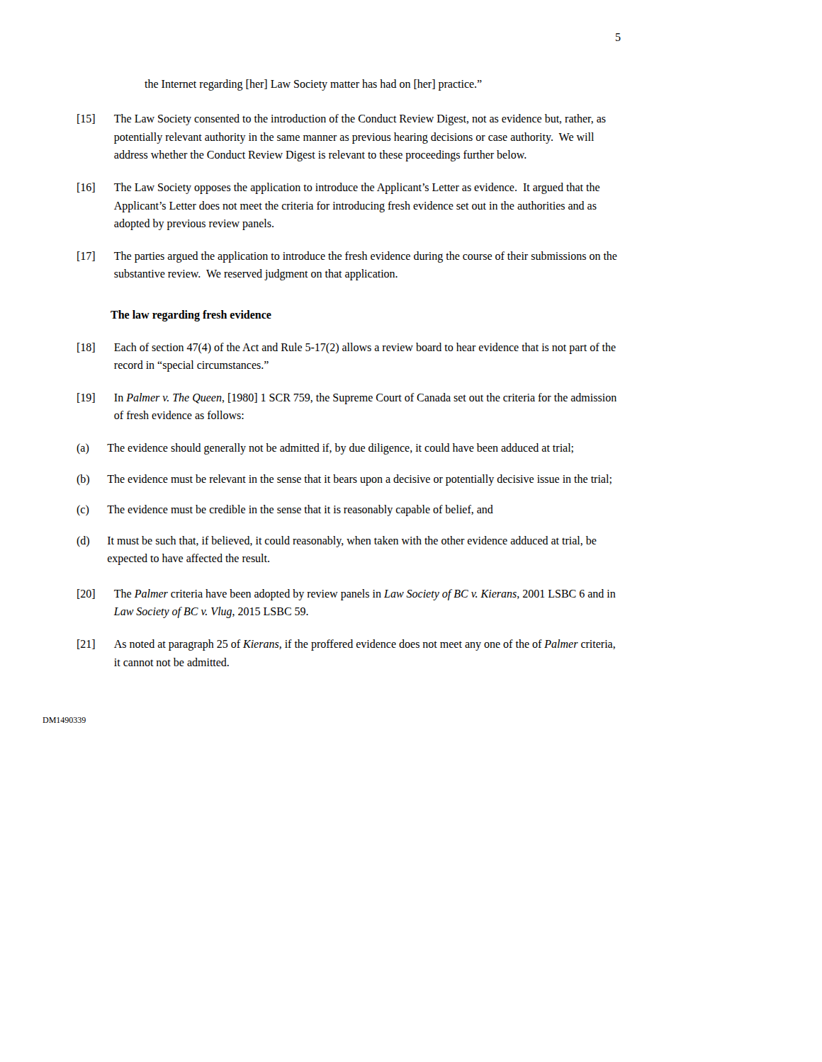5
the Internet regarding [her] Law Society matter has had on [her] practice.”
[15]
The Law Society consented to the introduction of the Conduct Review Digest, not as evidence but, rather, as potentially relevant authority in the same manner as previous hearing decisions or case authority. We will address whether the Conduct Review Digest is relevant to these proceedings further below.
[16]
The Law Society opposes the application to introduce the Applicant’s Letter as evidence. It argued that the Applicant’s Letter does not meet the criteria for introducing fresh evidence set out in the authorities and as adopted by previous review panels.
[17]
The parties argued the application to introduce the fresh evidence during the course of their submissions on the substantive review. We reserved judgment on that application.
The law regarding fresh evidence
[18]
Each of section 47(4) of the Act and Rule 5-17(2) allows a review board to hear evidence that is not part of the record in “special circumstances.”
[19]
In Palmer v. The Queen, [1980] 1 SCR 759, the Supreme Court of Canada set out the criteria for the admission of fresh evidence as follows:
(a)
The evidence should generally not be admitted if, by due diligence, it could have been adduced at trial;
(b)
The evidence must be relevant in the sense that it bears upon a decisive or potentially decisive issue in the trial;
(c)
The evidence must be credible in the sense that it is reasonably capable of belief, and
(d)
It must be such that, if believed, it could reasonably, when taken with the other evidence adduced at trial, be expected to have affected the result.
[20]
The Palmer criteria have been adopted by review panels in Law Society of BC v. Kierans, 2001 LSBC 6 and in Law Society of BC v. Vlug, 2015 LSBC 59.
[21]
As noted at paragraph 25 of Kierans, if the proffered evidence does not meet any one of the of Palmer criteria, it cannot not be admitted.
DM1490339